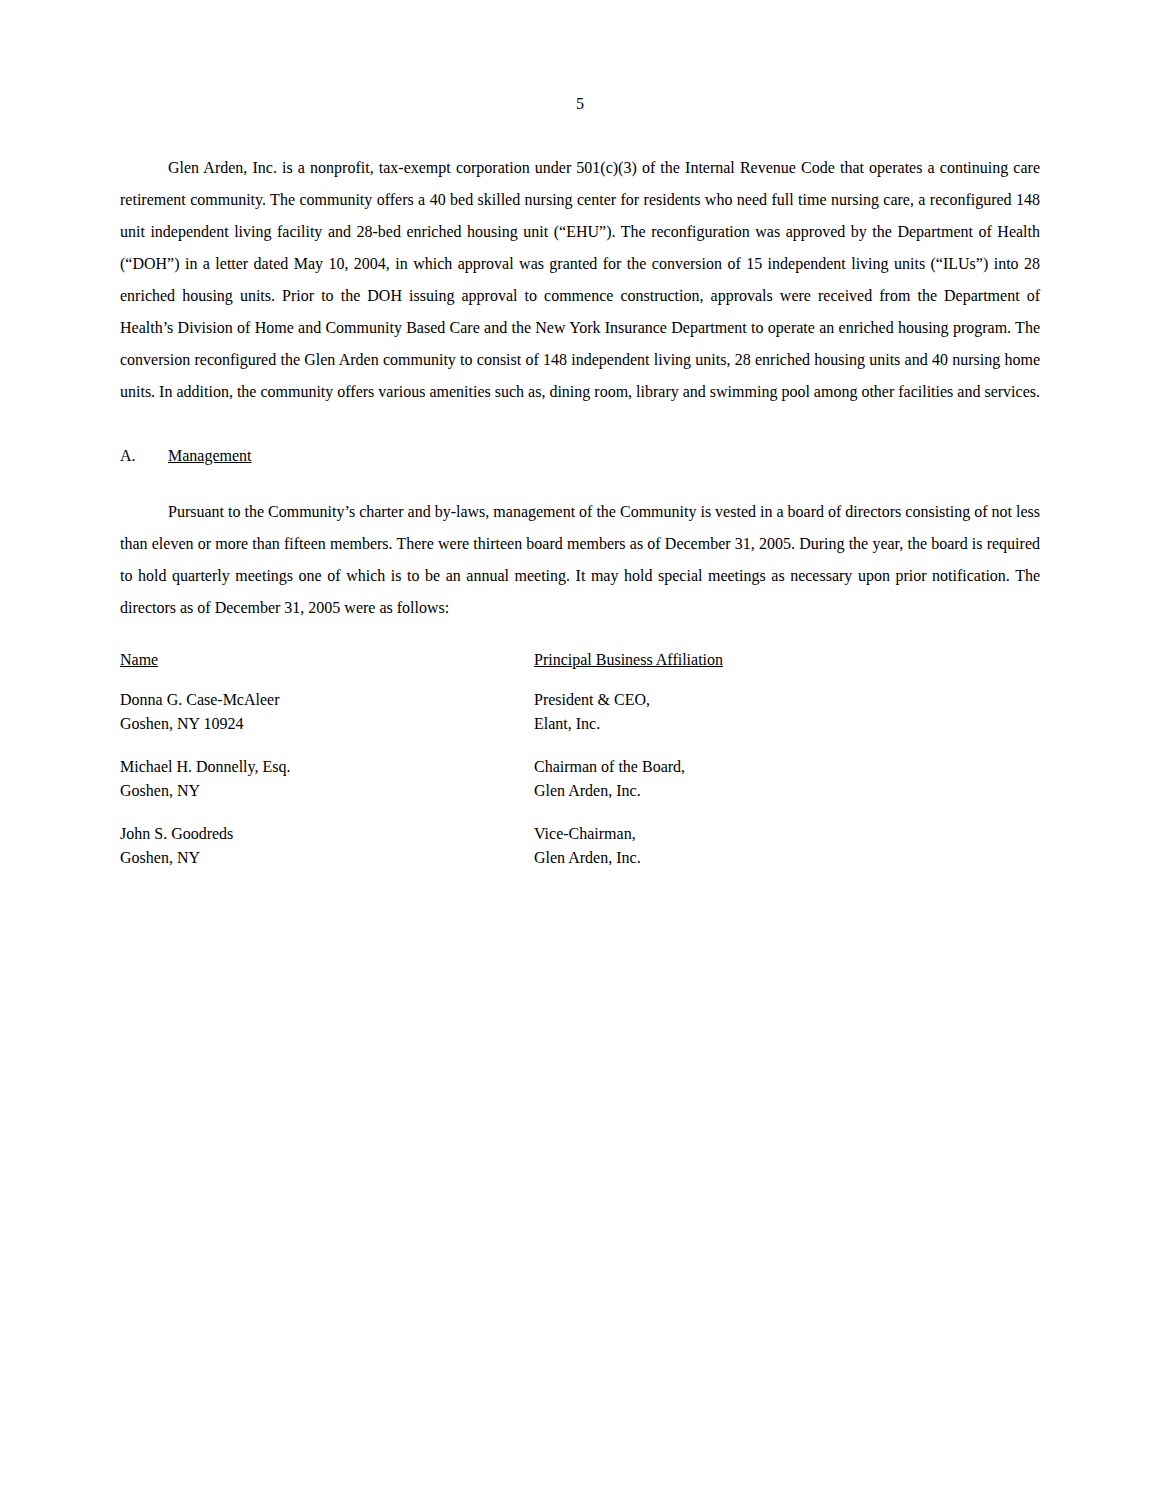5
Glen Arden, Inc. is a nonprofit, tax-exempt corporation under 501(c)(3) of the Internal Revenue Code that operates a continuing care retirement community. The community offers a 40 bed skilled nursing center for residents who need full time nursing care, a reconfigured 148 unit independent living facility and 28-bed enriched housing unit (“EHU”). The reconfiguration was approved by the Department of Health (“DOH”) in a letter dated May 10, 2004, in which approval was granted for the conversion of 15 independent living units (“ILUs”) into 28 enriched housing units. Prior to the DOH issuing approval to commence construction, approvals were received from the Department of Health’s Division of Home and Community Based Care and the New York Insurance Department to operate an enriched housing program. The conversion reconfigured the Glen Arden community to consist of 148 independent living units, 28 enriched housing units and 40 nursing home units. In addition, the community offers various amenities such as, dining room, library and swimming pool among other facilities and services.
A. Management
Pursuant to the Community’s charter and by-laws, management of the Community is vested in a board of directors consisting of not less than eleven or more than fifteen members. There were thirteen board members as of December 31, 2005. During the year, the board is required to hold quarterly meetings one of which is to be an annual meeting. It may hold special meetings as necessary upon prior notification. The directors as of December 31, 2005 were as follows:
| Name | Principal Business Affiliation |
| --- | --- |
| Donna G. Case-McAleer Goshen, NY 10924 | President & CEO, Elant, Inc. |
| Michael H. Donnelly, Esq. Goshen, NY | Chairman of the Board, Glen Arden, Inc. |
| John S. Goodreds Goshen, NY | Vice-Chairman, Glen Arden, Inc. |